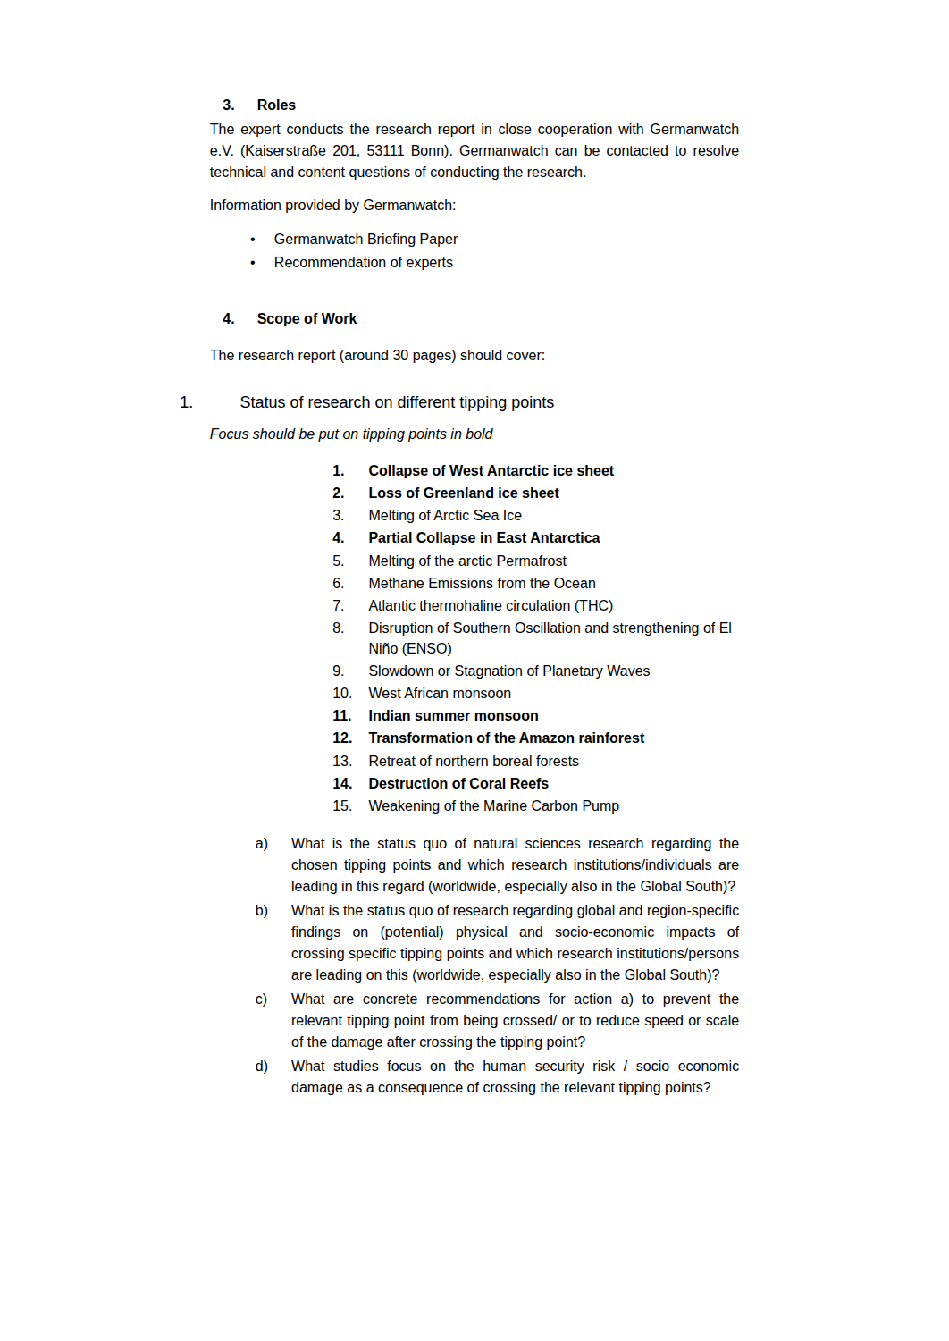3. Roles
The expert conducts the research report in close cooperation with Germanwatch e.V. (Kaiserstraße 201, 53111 Bonn). Germanwatch can be contacted to resolve technical and content questions of conducting the research.
Information provided by Germanwatch:
Germanwatch Briefing Paper
Recommendation of experts
4. Scope of Work
The research report (around 30 pages) should cover:
1. Status of research on different tipping points
Focus should be put on tipping points in bold
Collapse of West Antarctic ice sheet
Loss of Greenland ice sheet
Melting of Arctic Sea Ice
Partial Collapse in East Antarctica
Melting of the arctic Permafrost
Methane Emissions from the Ocean
Atlantic thermohaline circulation (THC)
Disruption of Southern Oscillation and strengthening of El Niño (ENSO)
Slowdown or Stagnation of Planetary Waves
West African monsoon
Indian summer monsoon
Transformation of the Amazon rainforest
Retreat of northern boreal forests
Destruction of Coral Reefs
Weakening of the Marine Carbon Pump
What is the status quo of natural sciences research regarding the chosen tipping points and which research institutions/individuals are leading in this regard (worldwide, especially also in the Global South)?
What is the status quo of research regarding global and region-specific findings on (potential) physical and socio-economic impacts of crossing specific tipping points and which research institutions/persons are leading on this (worldwide, especially also in the Global South)?
What are concrete recommendations for action a) to prevent the relevant tipping point from being crossed/ or to reduce speed or scale of the damage after crossing the tipping point?
What studies focus on the human security risk / socio economic damage as a consequence of crossing the relevant tipping points?